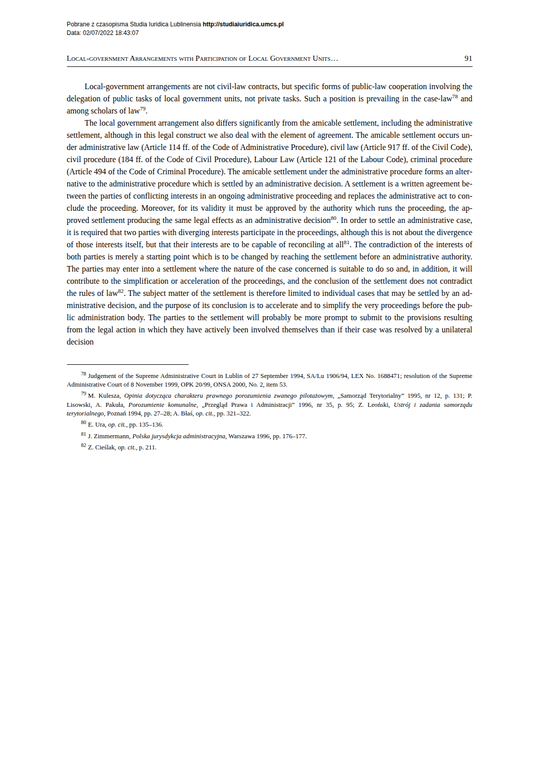Pobrane z czasopisma Studia Iuridica Lublinensia http://studiaiuridica.umcs.pl
Data: 02/07/2022 18:43:07
Local-government Arrangements with Participation of Local Government Units… 91
Local-government arrangements are not civil-law contracts, but specific forms of public-law cooperation involving the delegation of public tasks of local government units, not private tasks. Such a position is prevailing in the case-law78 and among scholars of law79.
The local government arrangement also differs significantly from the amicable settlement, including the administrative settlement, although in this legal construct we also deal with the element of agreement. The amicable settlement occurs under administrative law (Article 114 ff. of the Code of Administrative Procedure), civil law (Article 917 ff. of the Civil Code), civil procedure (184 ff. of the Code of Civil Procedure), Labour Law (Article 121 of the Labour Code), criminal procedure (Article 494 of the Code of Criminal Procedure). The amicable settlement under the administrative procedure forms an alternative to the administrative procedure which is settled by an administrative decision. A settlement is a written agreement between the parties of conflicting interests in an ongoing administrative proceeding and replaces the administrative act to conclude the proceeding. Moreover, for its validity it must be approved by the authority which runs the proceeding, the approved settlement producing the same legal effects as an administrative decision80. In order to settle an administrative case, it is required that two parties with diverging interests participate in the proceedings, although this is not about the divergence of those interests itself, but that their interests are to be capable of reconciling at all81. The contradiction of the interests of both parties is merely a starting point which is to be changed by reaching the settlement before an administrative authority. The parties may enter into a settlement where the nature of the case concerned is suitable to do so and, in addition, it will contribute to the simplification or acceleration of the proceedings, and the conclusion of the settlement does not contradict the rules of law82. The subject matter of the settlement is therefore limited to individual cases that may be settled by an administrative decision, and the purpose of its conclusion is to accelerate and to simplify the very proceedings before the public administration body. The parties to the settlement will probably be more prompt to submit to the provisions resulting from the legal action in which they have actively been involved themselves than if their case was resolved by a unilateral decision
78 Judgement of the Supreme Administrative Court in Lublin of 27 September 1994, SA/Lu 1906/94, LEX No. 1688471; resolution of the Supreme Administrative Court of 8 November 1999, OPK 20/99, ONSA 2000, No. 2, item 53.
79 M. Kulesza, Opinia dotycząca charakteru prawnego porozumienia zwanego pilotażowym, „Samorząd Terytorialny” 1995, nr 12, p. 131; P. Lisowski, A. Pakuła, Porozumienie komunalne, „Przegląd Prawa i Administracji” 1996, nr 35, p. 95; Z. Leoński, Ustrój i zadania samorządu terytorialnego, Poznań 1994, pp. 27–28; A. Błaś, op. cit., pp. 321–322.
80 E. Ura, op. cit., pp. 135–136.
81 J. Zimmermann, Polska jurysdykcja administracyjna, Warszawa 1996, pp. 176–177.
82 Z. Cieślak, op. cit., p. 211.